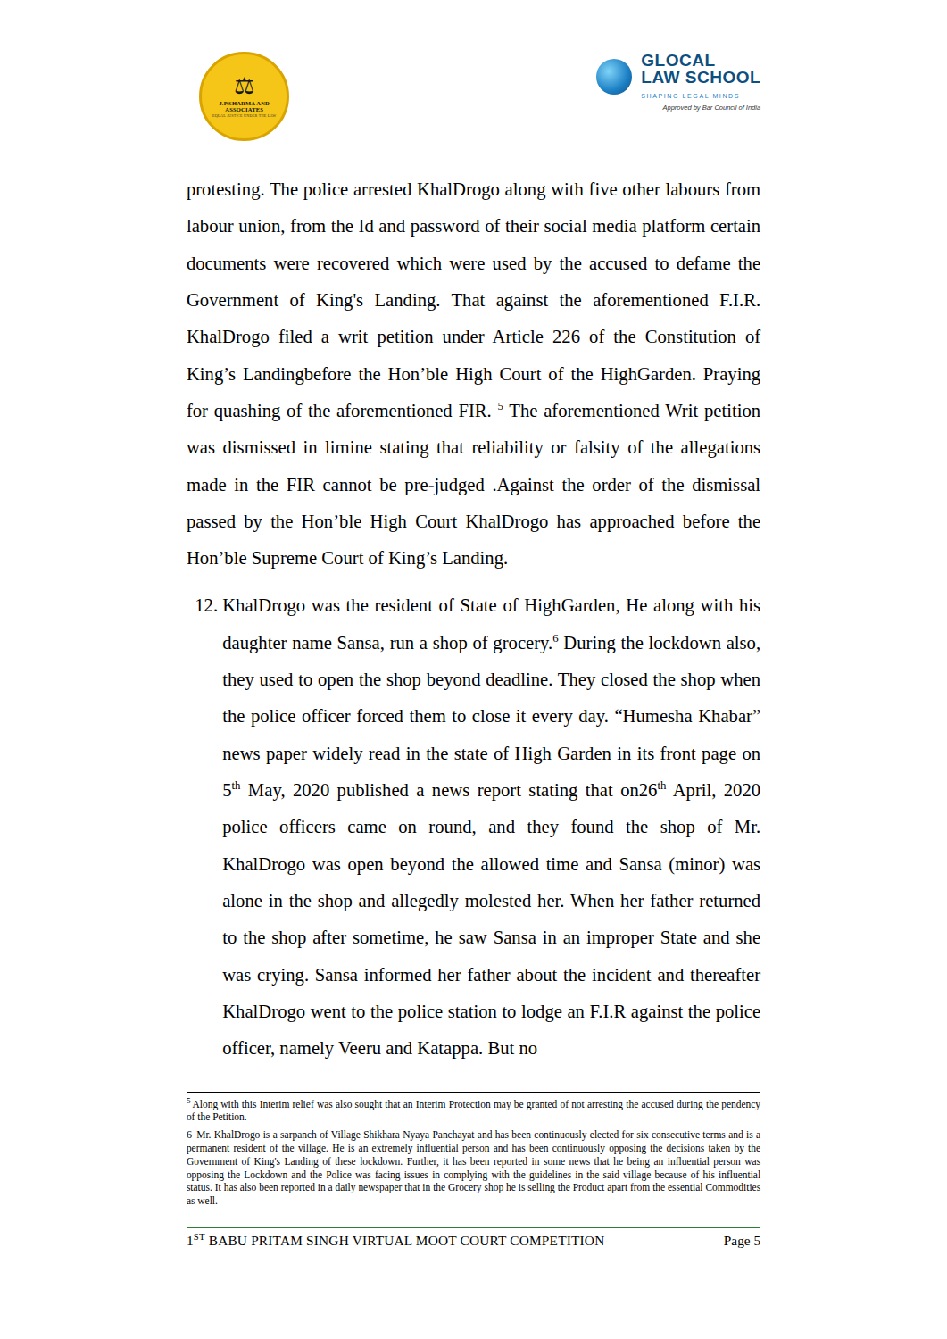⚖
J.P.SHARMA AND ASSOCIATES
EQUAL JUSTICE UNDER THE LAW
GLOCAL
LAW SCHOOL
SHAPING LEGAL MINDS
Approved by Bar Council of India
protesting. The police arrested KhalDrogo along with five other labours from labour union, from the Id and password of their social media platform certain documents were recovered which were used by the accused to defame the Government of King's Landing. That against the aforementioned F.I.R. KhalDrogo filed a writ petition under Article 226 of the Constitution of King’s Landingbefore the Hon’ble High Court of the HighGarden. Praying for quashing of the aforementioned FIR. 5 The aforementioned Writ petition was dismissed in limine stating that reliability or falsity of the allegations made in the FIR cannot be pre-judged .Against the order of the dismissal passed by the Hon’ble High Court KhalDrogo has approached before the Hon’ble Supreme Court of King’s Landing.
KhalDrogo was the resident of State of HighGarden, He along with his daughter name Sansa, run a shop of grocery.6 During the lockdown also, they used to open the shop beyond deadline. They closed the shop when the police officer forced them to close it every day. “Humesha Khabar” news paper widely read in the state of High Garden in its front page on 5th May, 2020 published a news report stating that on26th April, 2020 police officers came on round, and they found the shop of Mr. KhalDrogo was open beyond the allowed time and Sansa (minor) was alone in the shop and allegedly molested her. When her father returned to the shop after sometime, he saw Sansa in an improper State and she was crying. Sansa informed her father about the incident and thereafter KhalDrogo went to the police station to lodge an F.I.R against the police officer, namely Veeru and Katappa. But no
5 Along with this Interim relief was also sought that an Interim Protection may be granted of not arresting the accused during the pendency of the Petition.
6 Mr. KhalDrogo is a sarpanch of Village Shikhara Nyaya Panchayat and has been continuously elected for six consecutive terms and is a permanent resident of the village. He is an extremely influential person and has been continuously opposing the decisions taken by the Government of King's Landing of these lockdown. Further, it has been reported in some news that he being an influential person was opposing the Lockdown and the Police was facing issues in complying with the guidelines in the said village because of his influential status. It has also been reported in a daily newspaper that in the Grocery shop he is selling the Product apart from the essential Commodities as well.
1ST BABU PRITAM SINGH VIRTUAL MOOT COURT COMPETITION
Page 5